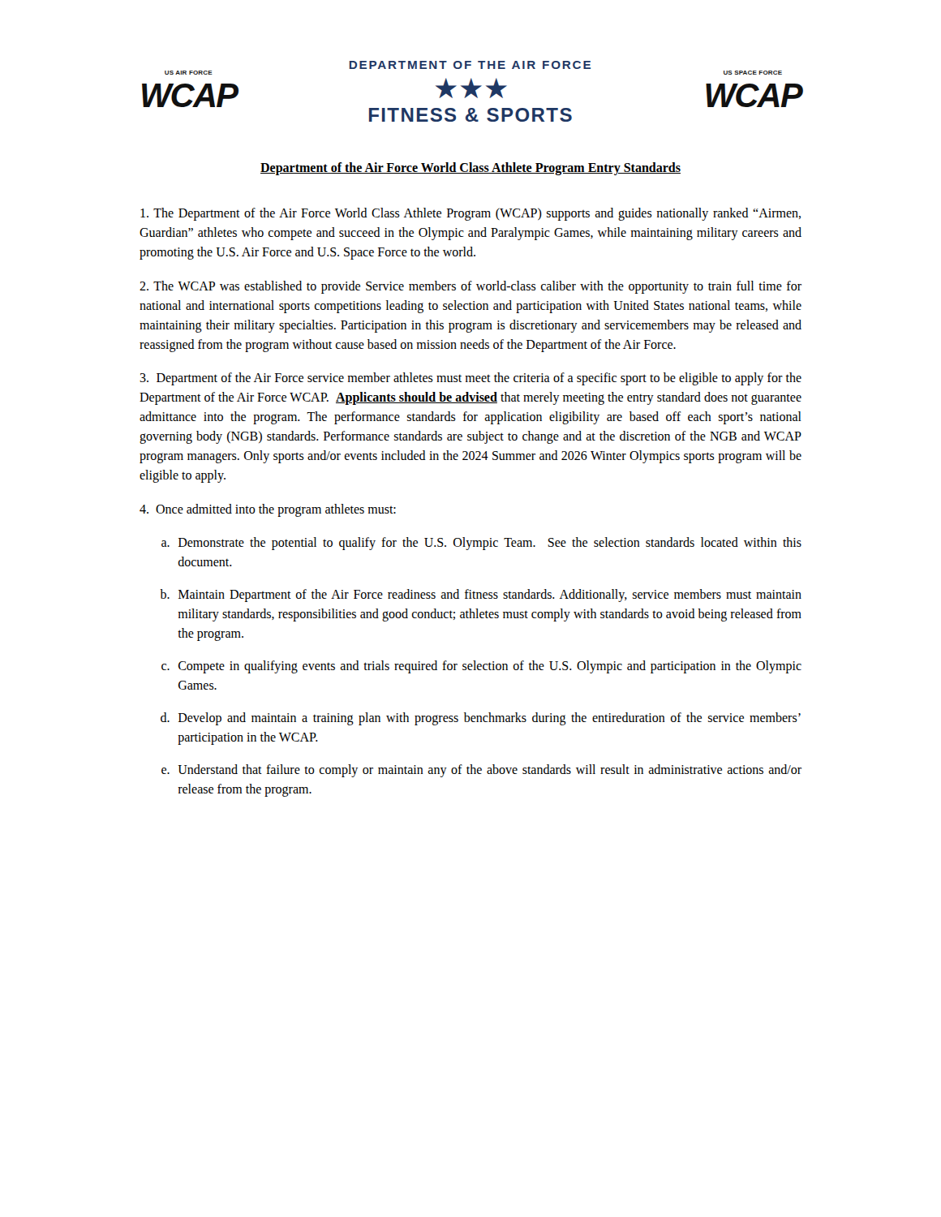US AIR FORCE
WCAP
DEPARTMENT OF THE AIR FORCE
★★★
FITNESS & SPORTS
US SPACE FORCE
WCAP
Department of the Air Force World Class Athlete Program Entry Standards
1. The Department of the Air Force World Class Athlete Program (WCAP) supports and guides nationally ranked “Airmen, Guardian” athletes who compete and succeed in the Olympic and Paralympic Games, while maintaining military careers and promoting the U.S. Air Force and U.S. Space Force to the world.
2. The WCAP was established to provide Service members of world-class caliber with the opportunity to train full time for national and international sports competitions leading to selection and participation with United States national teams, while maintaining their military specialties. Participation in this program is discretionary and servicemembers may be released and reassigned from the program without cause based on mission needs of the Department of the Air Force.
3. Department of the Air Force service member athletes must meet the criteria of a specific sport to be eligible to apply for the Department of the Air Force WCAP. Applicants should be advised that merely meeting the entry standard does not guarantee admittance into the program. The performance standards for application eligibility are based off each sport’s national governing body (NGB) standards. Performance standards are subject to change and at the discretion of the NGB and WCAP program managers. Only sports and/or events included in the 2024 Summer and 2026 Winter Olympics sports program will be eligible to apply.
4. Once admitted into the program athletes must:
Demonstrate the potential to qualify for the U.S. Olympic Team. See the selection standards located within this document.
Maintain Department of the Air Force readiness and fitness standards. Additionally, service members must maintain military standards, responsibilities and good conduct; athletes must comply with standards to avoid being released from the program.
Compete in qualifying events and trials required for selection of the U.S. Olympic and participation in the Olympic Games.
Develop and maintain a training plan with progress benchmarks during the entireduration of the service members’ participation in the WCAP.
Understand that failure to comply or maintain any of the above standards will result in administrative actions and/or release from the program.